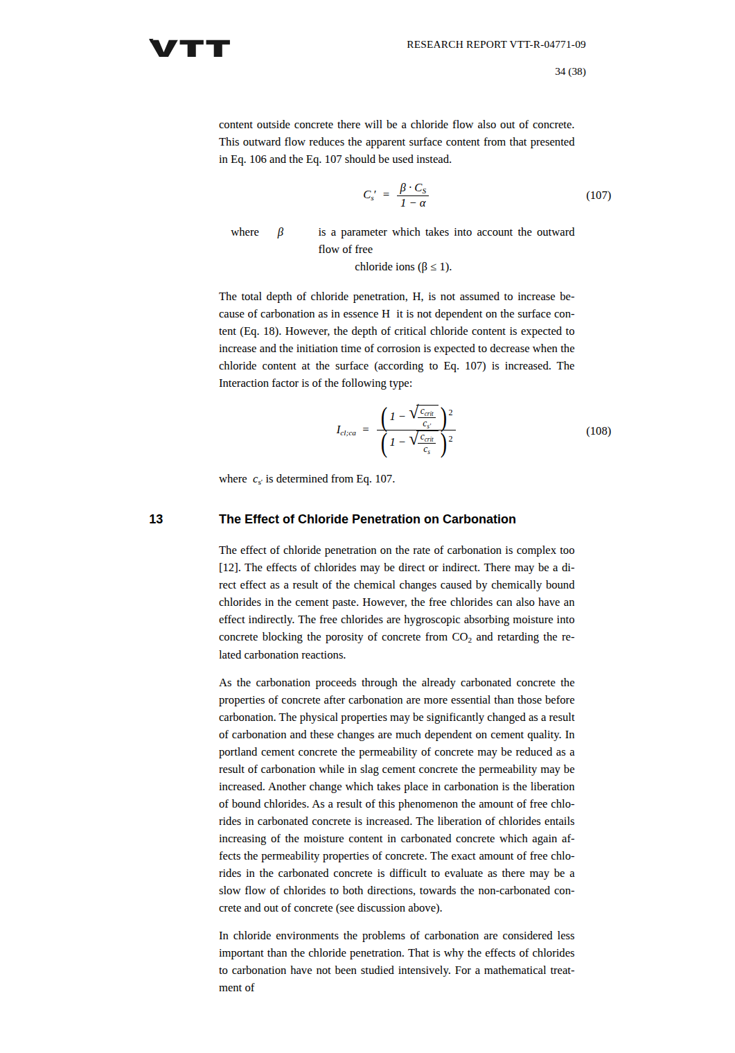RESEARCH REPORT VTT-R-04771-09
34 (38)
content outside concrete there will be a chloride flow also out of concrete. This outward flow reduces the apparent surface content from that presented in Eq. 106 and the Eq. 107 should be used instead.
Cs′ = β · CS 1 − α
(107)
where
β
is a parameter which takes into account the outward flow of free chloride ions (β ≤ 1).
The total depth of chloride penetration, H, is not assumed to increase because of carbonation as in essence H it is not dependent on the surface content (Eq. 18). However, the depth of critical chloride content is expected to increase and the initiation time of corrosion is expected to decrease when the chloride content at the surface (according to Eq. 107) is increased. The Interaction factor is of the following type:
Icl;ca = ( 1 − ccrit cs′ ) 2 ( 1 − ccrit cs ) 2
(108)
where cs′ is determined from Eq. 107.
13
The Effect of Chloride Penetration on Carbonation
The effect of chloride penetration on the rate of carbonation is complex too [12]. The effects of chlorides may be direct or indirect. There may be a direct effect as a result of the chemical changes caused by chemically bound chlorides in the cement paste. However, the free chlorides can also have an effect indirectly. The free chlorides are hygroscopic absorbing moisture into concrete blocking the porosity of concrete from CO2 and retarding the related carbonation reactions.
As the carbonation proceeds through the already carbonated concrete the properties of concrete after carbonation are more essential than those before carbonation. The physical properties may be significantly changed as a result of carbonation and these changes are much dependent on cement quality. In portland cement concrete the permeability of concrete may be reduced as a result of carbonation while in slag cement concrete the permeability may be increased. Another change which takes place in carbonation is the liberation of bound chlorides. As a result of this phenomenon the amount of free chlorides in carbonated concrete is increased. The liberation of chlorides entails increasing of the moisture content in carbonated concrete which again affects the permeability properties of concrete. The exact amount of free chlorides in the carbonated concrete is difficult to evaluate as there may be a slow flow of chlorides to both directions, towards the non-carbonated concrete and out of concrete (see discussion above).
In chloride environments the problems of carbonation are considered less important than the chloride penetration. That is why the effects of chlorides to carbonation have not been studied intensively. For a mathematical treatment of